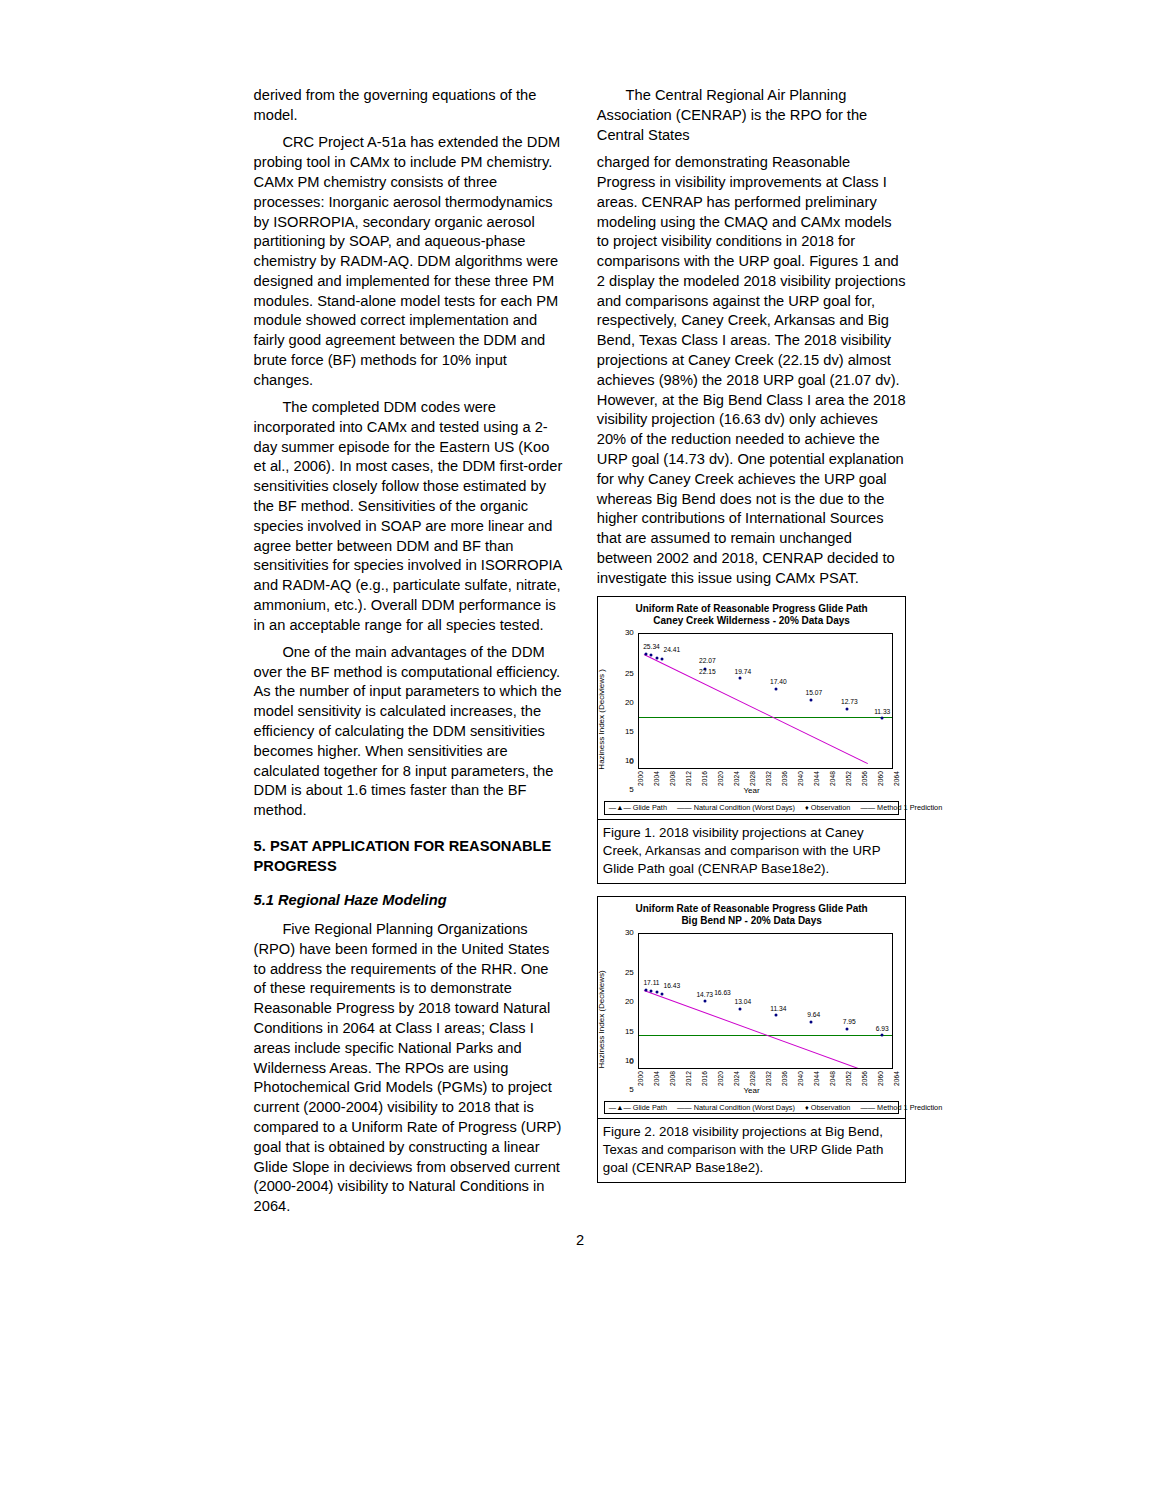derived from the governing equations of the model.
CRC Project A-51a has extended the DDM probing tool in CAMx to include PM chemistry. CAMx PM chemistry consists of three processes: Inorganic aerosol thermodynamics by ISORROPIA, secondary organic aerosol partitioning by SOAP, and aqueous-phase chemistry by RADM-AQ. DDM algorithms were designed and implemented for these three PM modules. Stand-alone model tests for each PM module showed correct implementation and fairly good agreement between the DDM and brute force (BF) methods for 10% input changes.
The completed DDM codes were incorporated into CAMx and tested using a 2-day summer episode for the Eastern US (Koo et al., 2006). In most cases, the DDM first-order sensitivities closely follow those estimated by the BF method. Sensitivities of the organic species involved in SOAP are more linear and agree better between DDM and BF than sensitivities for species involved in ISORROPIA and RADM-AQ (e.g., particulate sulfate, nitrate, ammonium, etc.). Overall DDM performance is in an acceptable range for all species tested.
One of the main advantages of the DDM over the BF method is computational efficiency. As the number of input parameters to which the model sensitivity is calculated increases, the efficiency of calculating the DDM sensitivities becomes higher. When sensitivities are calculated together for 8 input parameters, the DDM is about 1.6 times faster than the BF method.
5. PSAT APPLICATION FOR REASONABLE PROGRESS
5.1 Regional Haze Modeling
Five Regional Planning Organizations (RPO) have been formed in the United States to address the requirements of the RHR. One of these requirements is to demonstrate Reasonable Progress by 2018 toward Natural Conditions in 2064 at Class I areas; Class I areas include specific National Parks and Wilderness Areas. The RPOs are using Photochemical Grid Models (PGMs) to project current (2000-2004) visibility to 2018 that is compared to a Uniform Rate of Progress (URP) goal that is obtained by constructing a linear Glide Slope in deciviews from observed current (2000-2004) visibility to Natural Conditions in 2064.
The Central Regional Air Planning Association (CENRAP) is the RPO for the Central States
charged for demonstrating Reasonable Progress in visibility improvements at Class I areas. CENRAP has performed preliminary modeling using the CMAQ and CAMx models to project visibility conditions in 2018 for comparisons with the URP goal. Figures 1 and 2 display the modeled 2018 visibility projections and comparisons against the URP goal for, respectively, Caney Creek, Arkansas and Big Bend, Texas Class I areas. The 2018 visibility projections at Caney Creek (22.15 dv) almost achieves (98%) the 2018 URP goal (21.07 dv). However, at the Big Bend Class I area the 2018 visibility projection (16.63 dv) only achieves 20% of the reduction needed to achieve the URP goal (14.73 dv). One potential explanation for why Caney Creek achieves the URP goal whereas Big Bend does not is the due to the higher contributions of International Sources that are assumed to remain unchanged between 2002 and 2018, CENRAP decided to investigate this issue using CAMx PSAT.
Uniform Rate of Reasonable Progress Glide Path
Caney Creek Wilderness - 20% Data Days
Haziness Index (Deciviews )
30
25
20
15
10
5
0
25.34
24.41
22.07
22.15
19.74
17.40
15.07
12.73
11.33
2000
2004
2008
2012
2016
2020
2024
2028
2032
2036
2040
2044
2048
2052
2056
2060
2064
Year
—▲— Glide Path —— Natural Condition (Worst Days) ♦ Observation —— Method 1 Prediction
Figure 1. 2018 visibility projections at Caney Creek, Arkansas and comparison with the URP Glide Path goal (CENRAP Base18e2).
Uniform Rate of Reasonable Progress Glide Path
Big Bend NP - 20% Data Days
Haziness Index (Deciviews)
30
25
20
15
10
5
0
17.11
16.43
14.73
16.63
13.04
11.34
9.64
7.95
6.93
2000
2004
2008
2012
2016
2020
2024
2028
2032
2036
2040
2044
2048
2052
2056
2060
2064
Year
—▲— Glide Path —— Natural Condition (Worst Days) ♦ Observation —— Method 1 Prediction
Figure 2. 2018 visibility projections at Big Bend, Texas and comparison with the URP Glide Path goal (CENRAP Base18e2).
2